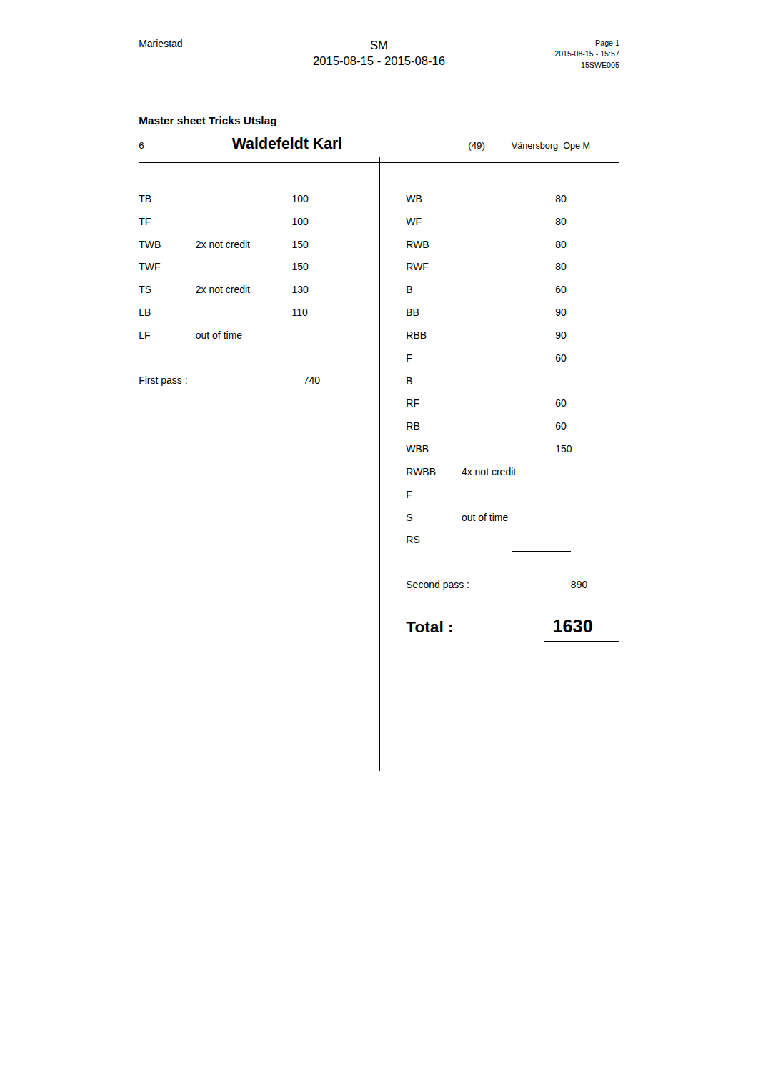Mariestad
SM
2015-08-15 - 2015-08-16
Page 1
2015-08-15 - 15:57
15SWE005
Master sheet Tricks Utslag
6
Waldefeldt Karl
(49)
Vänersborg Ope M
| TB | | 100 |
| TF | | 100 |
| TWB | 2x not credit | 150 |
| TWF | | 150 |
| TS | 2x not credit | 130 |
| LB | | 110 |
| LF | out of time | |
First pass :
740
| WB | | 80 |
| WF | | 80 |
| RWB | | 80 |
| RWF | | 80 |
| B | | 60 |
| BB | | 90 |
| RBB | | 90 |
| F | | 60 |
| B | | |
| RF | | 60 |
| RB | | 60 |
| WBB | | 150 |
| RWBB | 4x not credit | |
| F | | |
| S | out of time | |
| RS | | |
Second pass :
890
Total :
1630